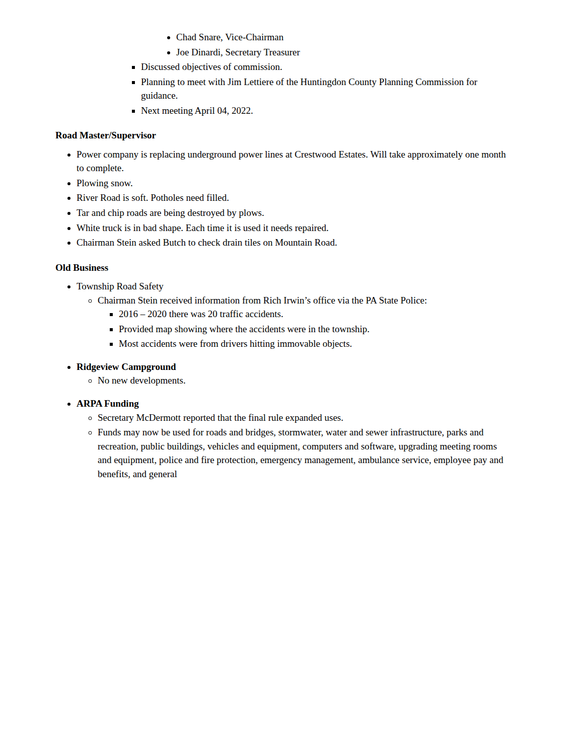Chad Snare, Vice-Chairman
Joe Dinardi, Secretary Treasurer
Discussed objectives of commission.
Planning to meet with Jim Lettiere of the Huntingdon County Planning Commission for guidance.
Next meeting April 04, 2022.
Road Master/Supervisor
Power company is replacing underground power lines at Crestwood Estates. Will take approximately one month to complete.
Plowing snow.
River Road is soft. Potholes need filled.
Tar and chip roads are being destroyed by plows.
White truck is in bad shape. Each time it is used it needs repaired.
Chairman Stein asked Butch to check drain tiles on Mountain Road.
Old Business
Township Road Safety
Chairman Stein received information from Rich Irwin’s office via the PA State Police:
2016 – 2020 there was 20 traffic accidents.
Provided map showing where the accidents were in the township.
Most accidents were from drivers hitting immovable objects.
Ridgeview Campground
No new developments.
ARPA Funding
Secretary McDermott reported that the final rule expanded uses.
Funds may now be used for roads and bridges, stormwater, water and sewer infrastructure, parks and recreation, public buildings, vehicles and equipment, computers and software, upgrading meeting rooms and equipment, police and fire protection, emergency management, ambulance service, employee pay and benefits, and general